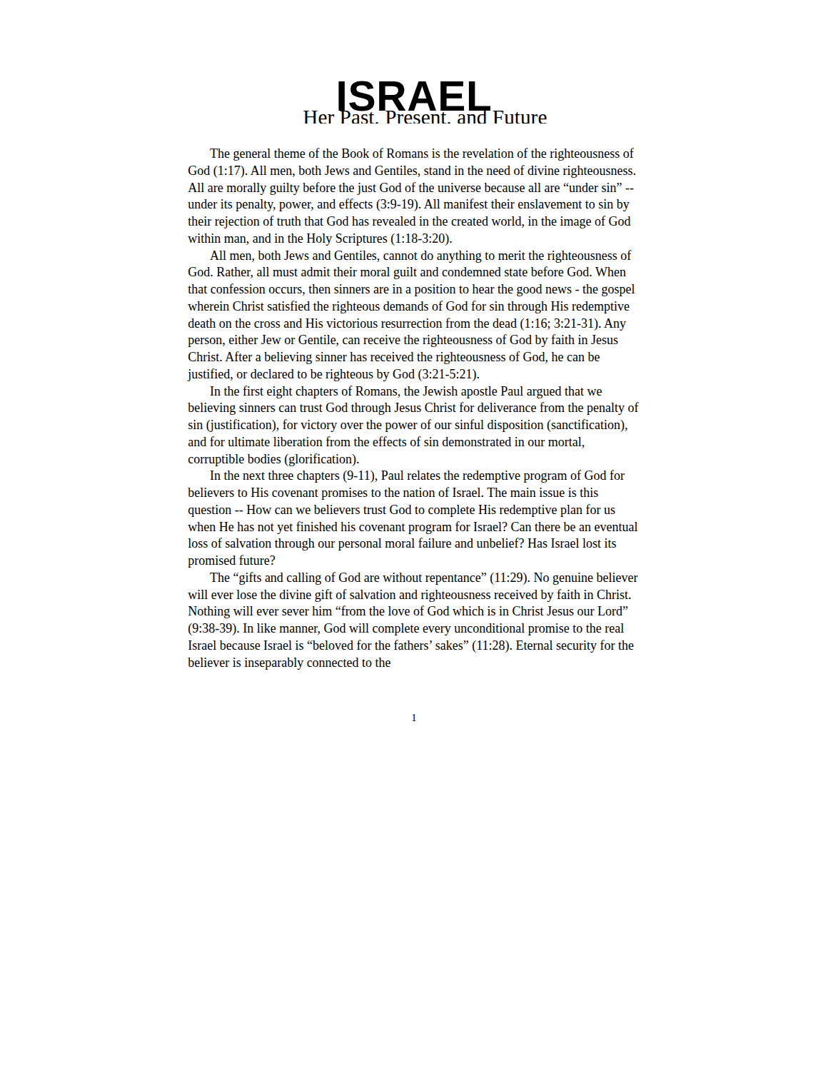ISRAEL
Her Past, Present, and Future
The general theme of the Book of Romans is the revelation of the righteousness of God (1:17). All men, both Jews and Gentiles, stand in the need of divine righteousness. All are morally guilty before the just God of the universe because all are “under sin” --under its penalty, power, and effects (3:9-19). All manifest their enslavement to sin by their rejection of truth that God has revealed in the created world, in the image of God within man, and in the Holy Scriptures (1:18-3:20).
All men, both Jews and Gentiles, cannot do anything to merit the righteousness of God. Rather, all must admit their moral guilt and condemned state before God. When that confession occurs, then sinners are in a position to hear the good news - the gospel wherein Christ satisfied the righteous demands of God for sin through His redemptive death on the cross and His victorious resurrection from the dead (1:16; 3:21-31). Any person, either Jew or Gentile, can receive the righteousness of God by faith in Jesus Christ. After a believing sinner has received the righteousness of God, he can be justified, or declared to be righteous by God (3:21-5:21).
In the first eight chapters of Romans, the Jewish apostle Paul argued that we believing sinners can trust God through Jesus Christ for deliverance from the penalty of sin (justification), for victory over the power of our sinful disposition (sanctification), and for ultimate liberation from the effects of sin demonstrated in our mortal, corruptible bodies (glorification).
In the next three chapters (9-11), Paul relates the redemptive program of God for believers to His covenant promises to the nation of Israel. The main issue is this question -- How can we believers trust God to complete His redemptive plan for us when He has not yet finished his covenant program for Israel? Can there be an eventual loss of salvation through our personal moral failure and unbelief? Has Israel lost its promised future?
The “gifts and calling of God are without repentance” (11:29). No genuine believer will ever lose the divine gift of salvation and righteousness received by faith in Christ. Nothing will ever sever him “from the love of God which is in Christ Jesus our Lord” (9:38-39). In like manner, God will complete every unconditional promise to the real Israel because Israel is “beloved for the fathers’ sakes” (11:28). Eternal security for the believer is inseparably connected to the
1